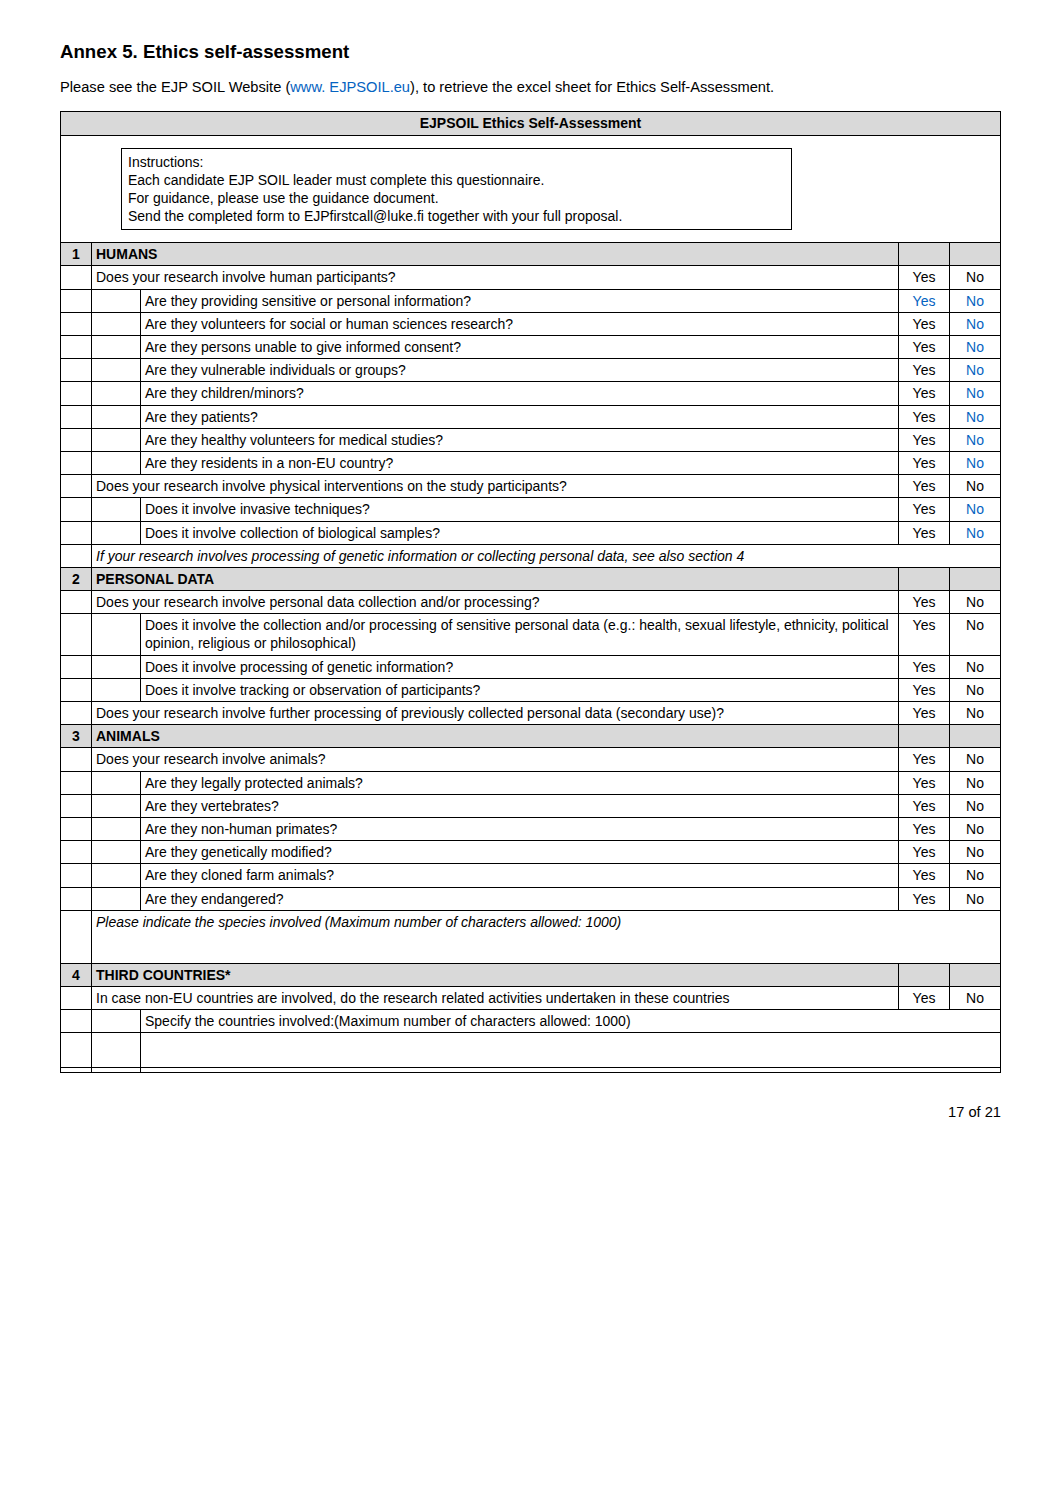Annex 5. Ethics self-assessment
Please see the EJP SOIL Website (www. EJPSOIL.eu), to retrieve the excel sheet for Ethics Self-Assessment.
| EJPSOIL Ethics Self-Assessment |
| Instructions: Each candidate EJP SOIL leader must complete this questionnaire. For guidance, please use the guidance document. Send the completed form to EJPfirstcall@luke.fi together with your full proposal. |
| 1 | HUMANS | | |
| | Does your research involve human participants? | Yes | No |
| | | Are they providing sensitive or personal information? | Yes | No |
| | | Are they volunteers for social or human sciences research? | Yes | No |
| | | Are they persons unable to give informed consent? | Yes | No |
| | | Are they vulnerable individuals or groups? | Yes | No |
| | | Are they children/minors? | Yes | No |
| | | Are they patients? | Yes | No |
| | | Are they healthy volunteers for medical studies? | Yes | No |
| | | Are they residents in a non-EU country? | Yes | No |
| | Does your research involve physical interventions on the study participants? | Yes | No |
| | | Does it involve invasive techniques? | Yes | No |
| | | Does it involve collection of biological samples? | Yes | No |
| | If your research involves processing of genetic information or collecting personal data, see also section 4 |
| 2 | PERSONAL DATA | | |
| | Does your research involve personal data collection and/or processing? | Yes | No |
| | | Does it involve the collection and/or processing of sensitive personal data (e.g.: health, sexual lifestyle, ethnicity, political opinion, religious or philosophical) | Yes | No |
| | | Does it involve processing of genetic information? | Yes | No |
| | | Does it involve tracking or observation of participants? | Yes | No |
| | Does your research involve further processing of previously collected personal data (secondary use)? | Yes | No |
| 3 | ANIMALS | | |
| | Does your research involve animals? | Yes | No |
| | | Are they legally protected animals? | Yes | No |
| | | Are they vertebrates? | Yes | No |
| | | Are they non-human primates? | Yes | No |
| | | Are they genetically modified? | Yes | No |
| | | Are they cloned farm animals? | Yes | No |
| | | Are they endangered? | Yes | No |
| | Please indicate the species involved (Maximum number of characters allowed: 1000) |
| 4 | THIRD COUNTRIES* | | |
| | In case non-EU countries are involved, do the research related activities undertaken in these countries | Yes | No |
| | | Specify the countries involved:(Maximum number of characters allowed: 1000) |
17 of 21